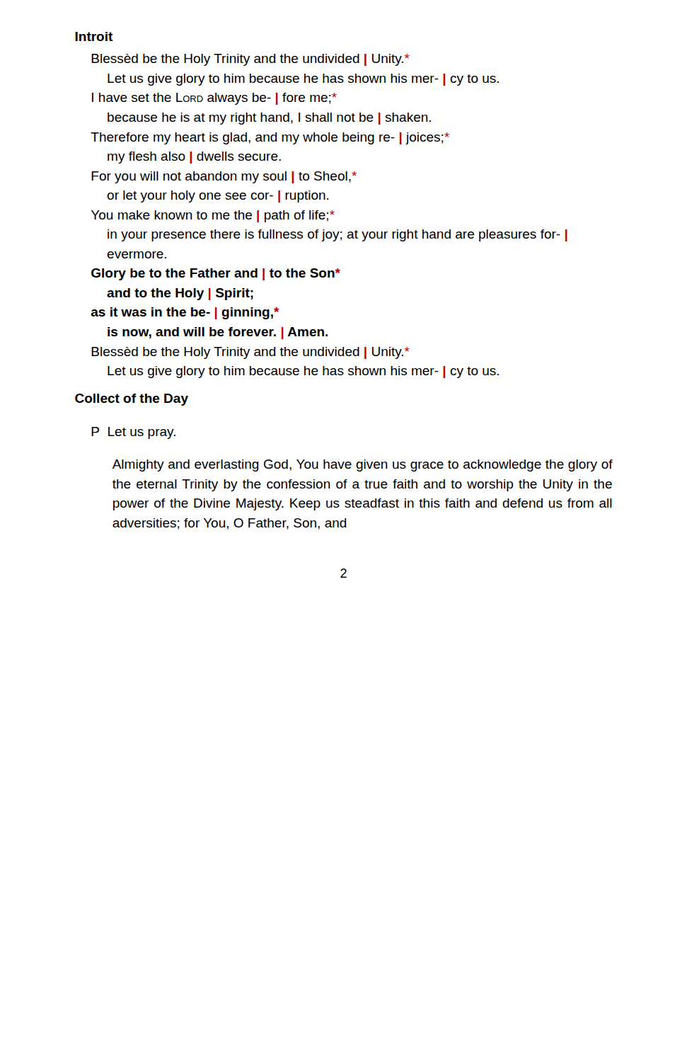Introit
Blessèd be the Holy Trinity and the undivided | Unity.*
Let us give glory to him because he has shown his mer- | cy to us.
I have set the Lord always be- | fore me;*
because he is at my right hand, I shall not be | shaken.
Therefore my heart is glad, and my whole being re- | joices;*
my flesh also | dwells secure.
For you will not abandon my soul | to Sheol,*
or let your holy one see cor- | ruption.
You make known to me the | path of life;*
in your presence there is fullness of joy; at your right hand are pleasures for- | evermore.
Glory be to the Father and | to the Son*
and to the Holy | Spirit;
as it was in the be- | ginning,*
is now, and will be forever. | Amen.
Blessèd be the Holy Trinity and the undivided | Unity.*
Let us give glory to him because he has shown his mer- | cy to us.
Collect of the Day
P Let us pray.
Almighty and everlasting God, You have given us grace to acknowledge the glory of the eternal Trinity by the confession of a true faith and to worship the Unity in the power of the Divine Majesty. Keep us steadfast in this faith and defend us from all adversities; for You, O Father, Son, and
2